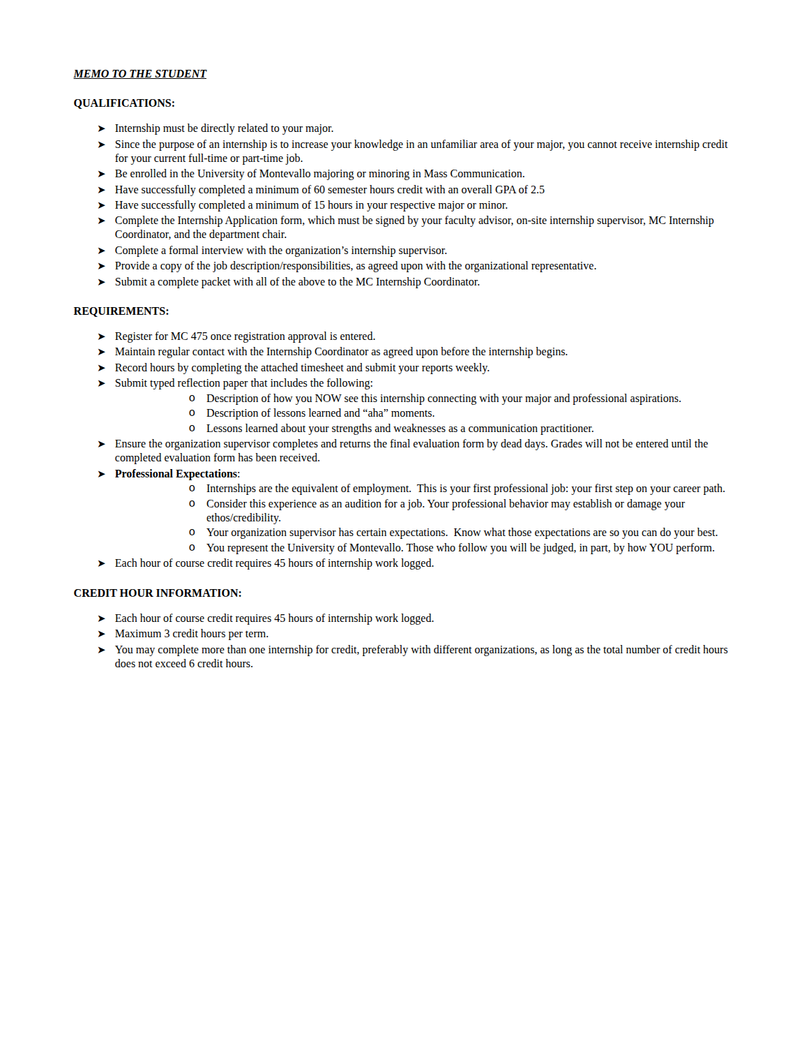MEMO TO THE STUDENT
QUALIFICATIONS:
Internship must be directly related to your major.
Since the purpose of an internship is to increase your knowledge in an unfamiliar area of your major, you cannot receive internship credit for your current full-time or part-time job.
Be enrolled in the University of Montevallo majoring or minoring in Mass Communication.
Have successfully completed a minimum of 60 semester hours credit with an overall GPA of 2.5
Have successfully completed a minimum of 15 hours in your respective major or minor.
Complete the Internship Application form, which must be signed by your faculty advisor, on-site internship supervisor, MC Internship Coordinator, and the department chair.
Complete a formal interview with the organization’s internship supervisor.
Provide a copy of the job description/responsibilities, as agreed upon with the organizational representative.
Submit a complete packet with all of the above to the MC Internship Coordinator.
REQUIREMENTS:
Register for MC 475 once registration approval is entered.
Maintain regular contact with the Internship Coordinator as agreed upon before the internship begins.
Record hours by completing the attached timesheet and submit your reports weekly.
Submit typed reflection paper that includes the following:
Description of how you NOW see this internship connecting with your major and professional aspirations.
Description of lessons learned and “aha” moments.
Lessons learned about your strengths and weaknesses as a communication practitioner.
Ensure the organization supervisor completes and returns the final evaluation form by dead days. Grades will not be entered until the completed evaluation form has been received.
Professional Expectations:
Internships are the equivalent of employment. This is your first professional job: your first step on your career path.
Consider this experience as an audition for a job. Your professional behavior may establish or damage your ethos/credibility.
Your organization supervisor has certain expectations. Know what those expectations are so you can do your best.
You represent the University of Montevallo. Those who follow you will be judged, in part, by how YOU perform.
Each hour of course credit requires 45 hours of internship work logged.
CREDIT HOUR INFORMATION:
Each hour of course credit requires 45 hours of internship work logged.
Maximum 3 credit hours per term.
You may complete more than one internship for credit, preferably with different organizations, as long as the total number of credit hours does not exceed 6 credit hours.